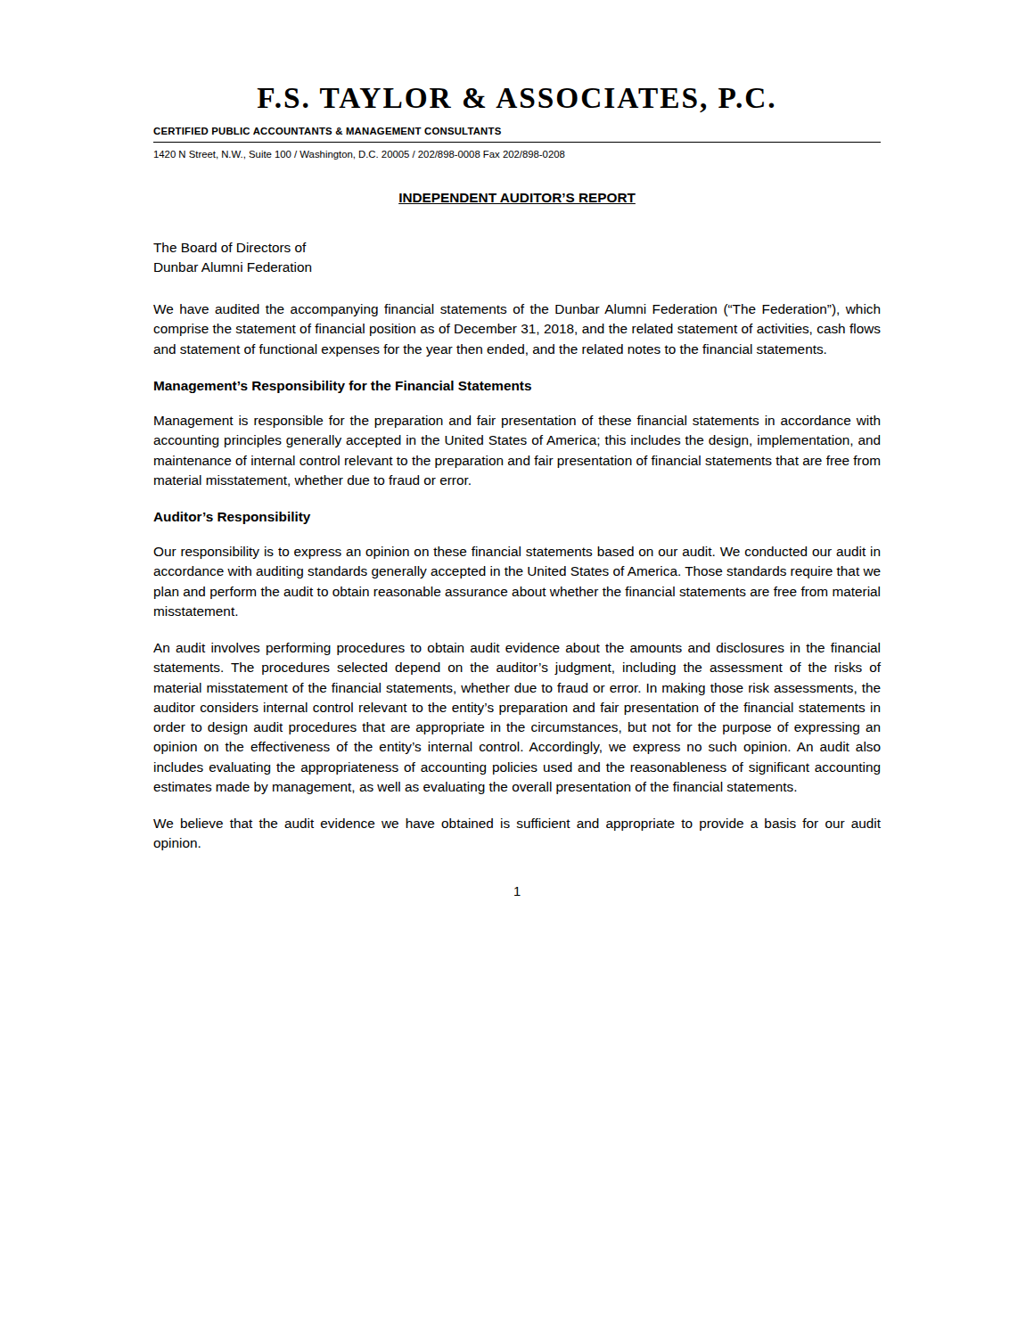F.S. TAYLOR & ASSOCIATES, P.C.
Certified Public Accountants & Management Consultants
1420 N Street, N.W., Suite 100 / Washington, D.C. 20005 / 202/898-0008 Fax 202/898-0208
INDEPENDENT AUDITOR’S REPORT
The Board of Directors of
Dunbar Alumni Federation
We have audited the accompanying financial statements of the Dunbar Alumni Federation (“The Federation”), which comprise the statement of financial position as of December 31, 2018, and the related statement of activities, cash flows and statement of functional expenses for the year then ended, and the related notes to the financial statements.
Management’s Responsibility for the Financial Statements
Management is responsible for the preparation and fair presentation of these financial statements in accordance with accounting principles generally accepted in the United States of America; this includes the design, implementation, and maintenance of internal control relevant to the preparation and fair presentation of financial statements that are free from material misstatement, whether due to fraud or error.
Auditor’s Responsibility
Our responsibility is to express an opinion on these financial statements based on our audit. We conducted our audit in accordance with auditing standards generally accepted in the United States of America. Those standards require that we plan and perform the audit to obtain reasonable assurance about whether the financial statements are free from material misstatement.
An audit involves performing procedures to obtain audit evidence about the amounts and disclosures in the financial statements. The procedures selected depend on the auditor’s judgment, including the assessment of the risks of material misstatement of the financial statements, whether due to fraud or error. In making those risk assessments, the auditor considers internal control relevant to the entity’s preparation and fair presentation of the financial statements in order to design audit procedures that are appropriate in the circumstances, but not for the purpose of expressing an opinion on the effectiveness of the entity’s internal control. Accordingly, we express no such opinion. An audit also includes evaluating the appropriateness of accounting policies used and the reasonableness of significant accounting estimates made by management, as well as evaluating the overall presentation of the financial statements.
We believe that the audit evidence we have obtained is sufficient and appropriate to provide a basis for our audit opinion.
1